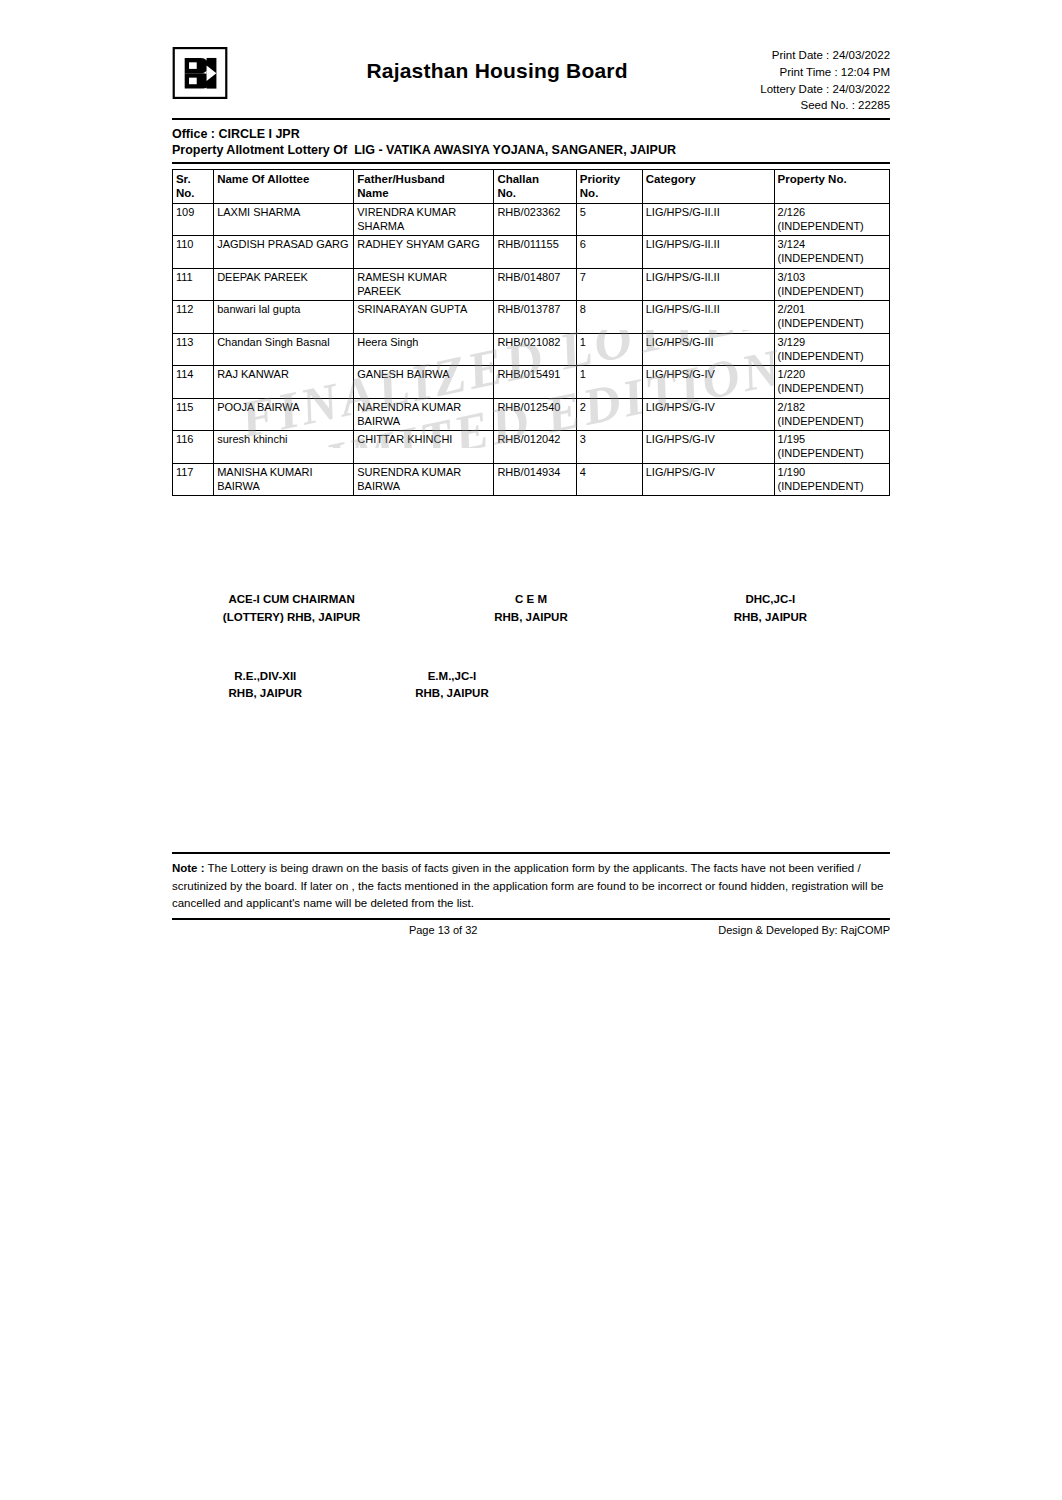Rajasthan Housing Board
Print Date : 24/03/2022
Print Time : 12:04 PM
Lottery Date : 24/03/2022
Seed No. : 22285
Office : CIRCLE I JPR
Property Allotment Lottery Of LIG - VATIKA AWASIYA YOJANA, SANGANER, JAIPUR
FINALIZED LOTTERY
LIMITED EDITION
| Sr. No. | Name Of Allottee | Father/Husband Name | Challan No. | Priority No. | Category | Property No. |
| --- | --- | --- | --- | --- | --- | --- |
| 109 | LAXMI SHARMA | VIRENDRA KUMAR SHARMA | RHB/023362 | 5 | LIG/HPS/G-II.II | 2/126 (INDEPENDENT) |
| 110 | JAGDISH PRASAD GARG | RADHEY SHYAM GARG | RHB/011155 | 6 | LIG/HPS/G-II.II | 3/124 (INDEPENDENT) |
| 111 | DEEPAK PAREEK | RAMESH KUMAR PAREEK | RHB/014807 | 7 | LIG/HPS/G-II.II | 3/103 (INDEPENDENT) |
| 112 | banwari lal gupta | SRINARAYAN GUPTA | RHB/013787 | 8 | LIG/HPS/G-II.II | 2/201 (INDEPENDENT) |
| 113 | Chandan Singh Basnal | Heera Singh | RHB/021082 | 1 | LIG/HPS/G-III | 3/129 (INDEPENDENT) |
| 114 | RAJ KANWAR | GANESH BAIRWA | RHB/015491 | 1 | LIG/HPS/G-IV | 1/220 (INDEPENDENT) |
| 115 | POOJA BAIRWA | NARENDRA KUMAR BAIRWA | RHB/012540 | 2 | LIG/HPS/G-IV | 2/182 (INDEPENDENT) |
| 116 | suresh khinchi | CHITTAR KHINCHI | RHB/012042 | 3 | LIG/HPS/G-IV | 1/195 (INDEPENDENT) |
| 117 | MANISHA KUMARI BAIRWA | SURENDRA KUMAR BAIRWA | RHB/014934 | 4 | LIG/HPS/G-IV | 1/190 (INDEPENDENT) |
ACE-I CUM CHAIRMAN
(LOTTERY) RHB, JAIPUR
C E M
RHB, JAIPUR
DHC,JC-I
RHB, JAIPUR
R.E.,DIV-XII
RHB, JAIPUR
E.M.,JC-I
RHB, JAIPUR
Note : The Lottery is being drawn on the basis of facts given in the application form by the applicants. The facts have not been verified / scrutinized by the board. If later on , the facts mentioned in the application form are found to be incorrect or found hidden, registration will be cancelled and applicant's name will be deleted from the list.
Page 13 of 32
Design & Developed By: RajCOMP